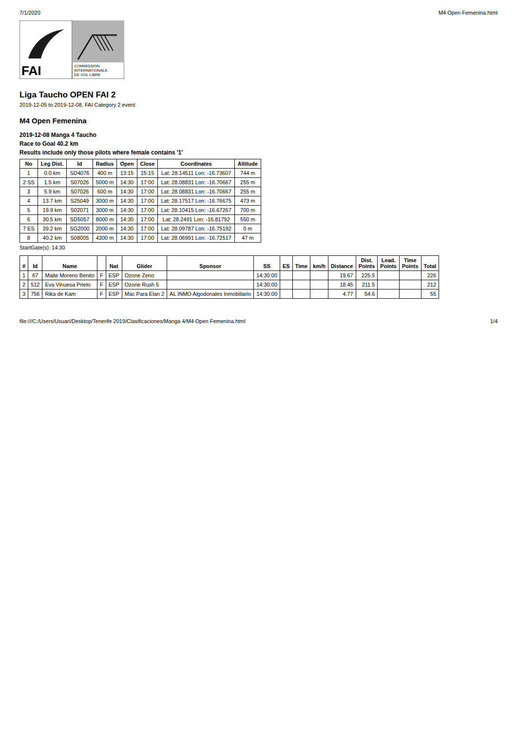7/1/2020 M4 Open Femenina.html
FAI COMMISSION INTERNATIONALE DE VOL LIBRE
Liga Taucho OPEN FAI 2
2019-12-05 to 2019-12-08, FAI Category 2 event
M4 Open Femenina
2019-12-08 Manga 4 Taucho
Race to Goal 40.2 km
Results include only those pilots where female contains '1'
| No | Leg Dist. | Id | Radius | Open | Close | Coordinates | Altitude |
| --- | --- | --- | --- | --- | --- | --- | --- |
| 1 | 0.0 km | SD4076 | 400 m | 13:15 | 15:15 | Lat: 28.14511 Lon: -16.73607 | 744 m |
| 2 SS | 1.5 km | S07026 | 5000 m | 14:30 | 17:00 | Lat: 28.08831 Lon: -16.70667 | 255 m |
| 3 | 5.9 km | S07026 | 600 m | 14:30 | 17:00 | Lat: 28.08831 Lon: -16.70667 | 255 m |
| 4 | 13.7 km | S25049 | 3000 m | 14:30 | 17:00 | Lat: 28.17517 Lon: -16.76675 | 473 m |
| 5 | 19.9 km | S02071 | 3000 m | 14:30 | 17:00 | Lat: 28.10415 Lon: -16.67267 | 700 m |
| 6 | 30.5 km | SD5057 | 8000 m | 14:30 | 17:00 | Lat: 28.2491 Lon: -16.81792 | 550 m |
| 7 ES | 39.2 km | SG2000 | 2000 m | 14:30 | 17:00 | Lat: 28.09787 Lon: -16.75192 | 0 m |
| 8 | 40.2 km | S08005 | 4300 m | 14:30 | 17:00 | Lat: 28.06991 Lon: -16.72517 | 47 m |
StartGate(s): 14:30
| # | Id | Name | | Nat | Glider | Sponsor | SS | ES | Time | km/h | Distance | Dist. Points | Lead. Points | Time Points | Total |
| --- | --- | --- | --- | --- | --- | --- | --- | --- | --- | --- | --- | --- | --- | --- | --- |
| 1 | 67 | Maite Moreno Benito | F | ESP | Ozone Zeno | | 14:30:00 | | | | 19.67 | 225.5 | | | 226 |
| 2 | 512 | Eva Vinuesa Prieto | F | ESP | Ozone Rush 5 | | 14:30:00 | | | | 18.45 | 211.5 | | | 212 |
| 3 | 756 | Rika de Kam | F | ESP | Mac Para Elan 2 | AL INMO Algodonales Inmobiliario | 14:30:00 | | | | 4.77 | 54.6 | | | 55 |
file:///C:/Users/Usuari/Desktop/Tenerife 2019/Clasificaciones/Manga 4/M4 Open Femenina.html 1/4